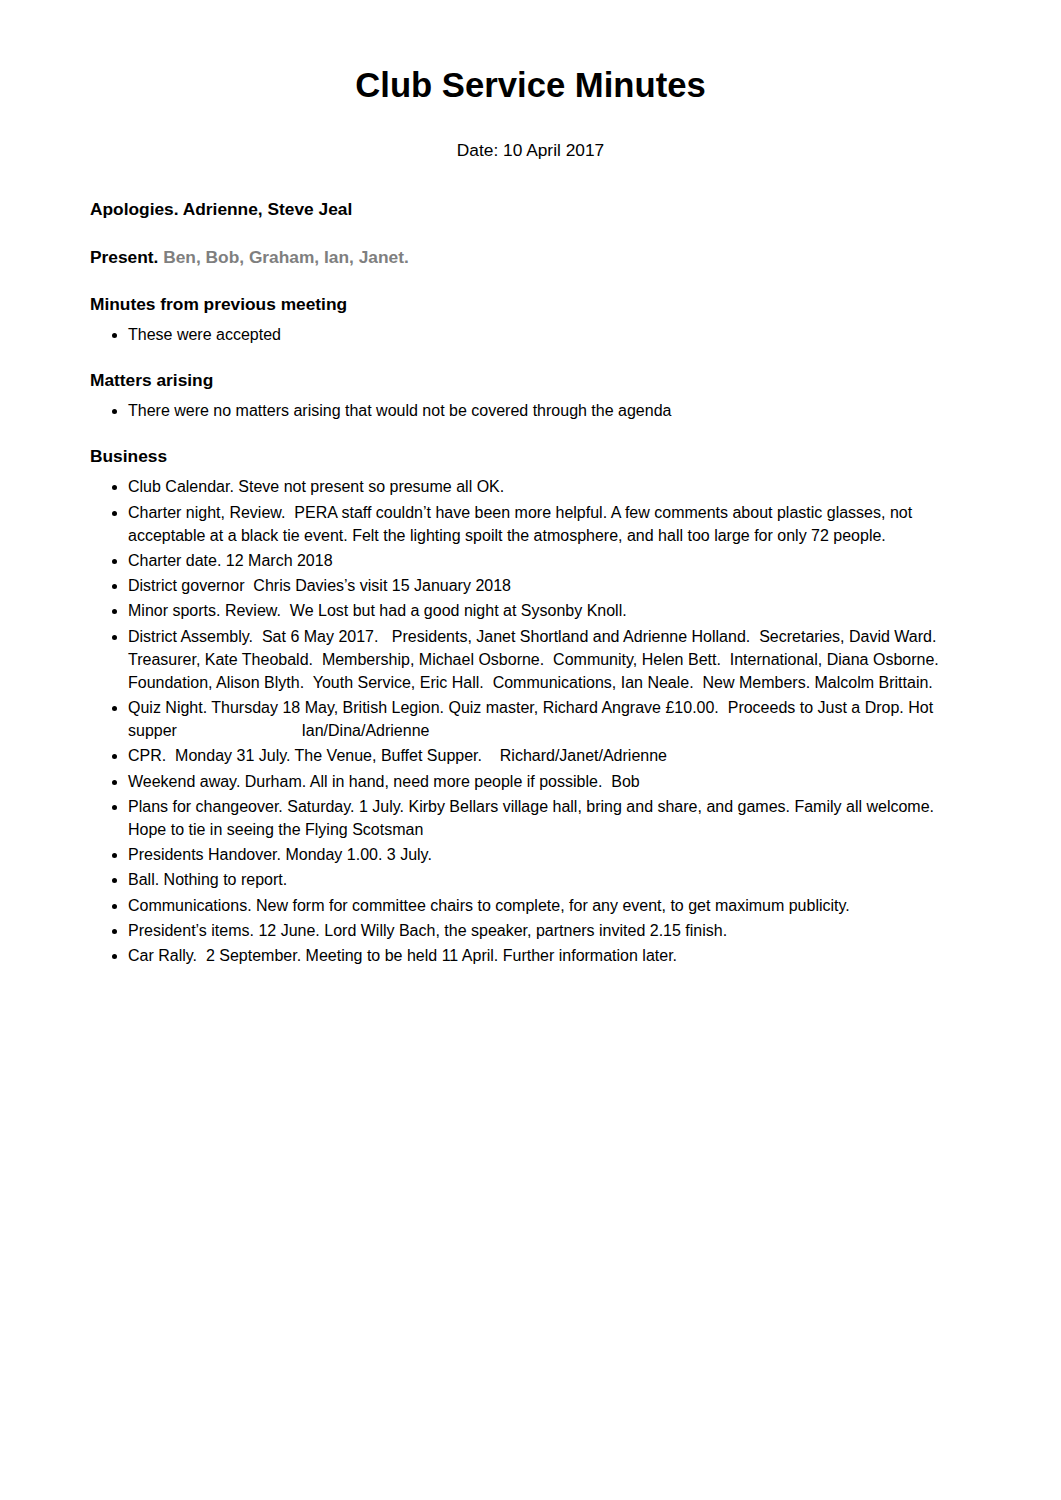Club Service Minutes
Date: 10 April 2017
Apologies. Adrienne, Steve Jeal
Present. Ben, Bob, Graham, Ian, Janet.
Minutes from previous meeting
These were accepted
Matters arising
There were no matters arising that would not be covered through the agenda
Business
Club Calendar. Steve not present so presume all OK.
Charter night, Review. PERA staff couldn’t have been more helpful. A few comments about plastic glasses, not acceptable at a black tie event. Felt the lighting spoilt the atmosphere, and hall too large for only 72 people.
Charter date. 12 March 2018
District governor Chris Davies’s visit 15 January 2018
Minor sports. Review. We Lost but had a good night at Sysonby Knoll.
District Assembly. Sat 6 May 2017. Presidents, Janet Shortland and Adrienne Holland. Secretaries, David Ward. Treasurer, Kate Theobald. Membership, Michael Osborne. Community, Helen Bett. International, Diana Osborne. Foundation, Alison Blyth. Youth Service, Eric Hall. Communications, Ian Neale. New Members. Malcolm Brittain.
Quiz Night. Thursday 18 May, British Legion. Quiz master, Richard Angrave £10.00. Proceeds to Just a Drop. Hot supper Ian/Dina/Adrienne
CPR. Monday 31 July. The Venue, Buffet Supper. Richard/Janet/Adrienne
Weekend away. Durham. All in hand, need more people if possible. Bob
Plans for changeover. Saturday. 1 July. Kirby Bellars village hall, bring and share, and games. Family all welcome. Hope to tie in seeing the Flying Scotsman
Presidents Handover. Monday 1.00. 3 July.
Ball. Nothing to report.
Communications. New form for committee chairs to complete, for any event, to get maximum publicity.
President’s items. 12 June. Lord Willy Bach, the speaker, partners invited 2.15 finish.
Car Rally. 2 September. Meeting to be held 11 April. Further information later.